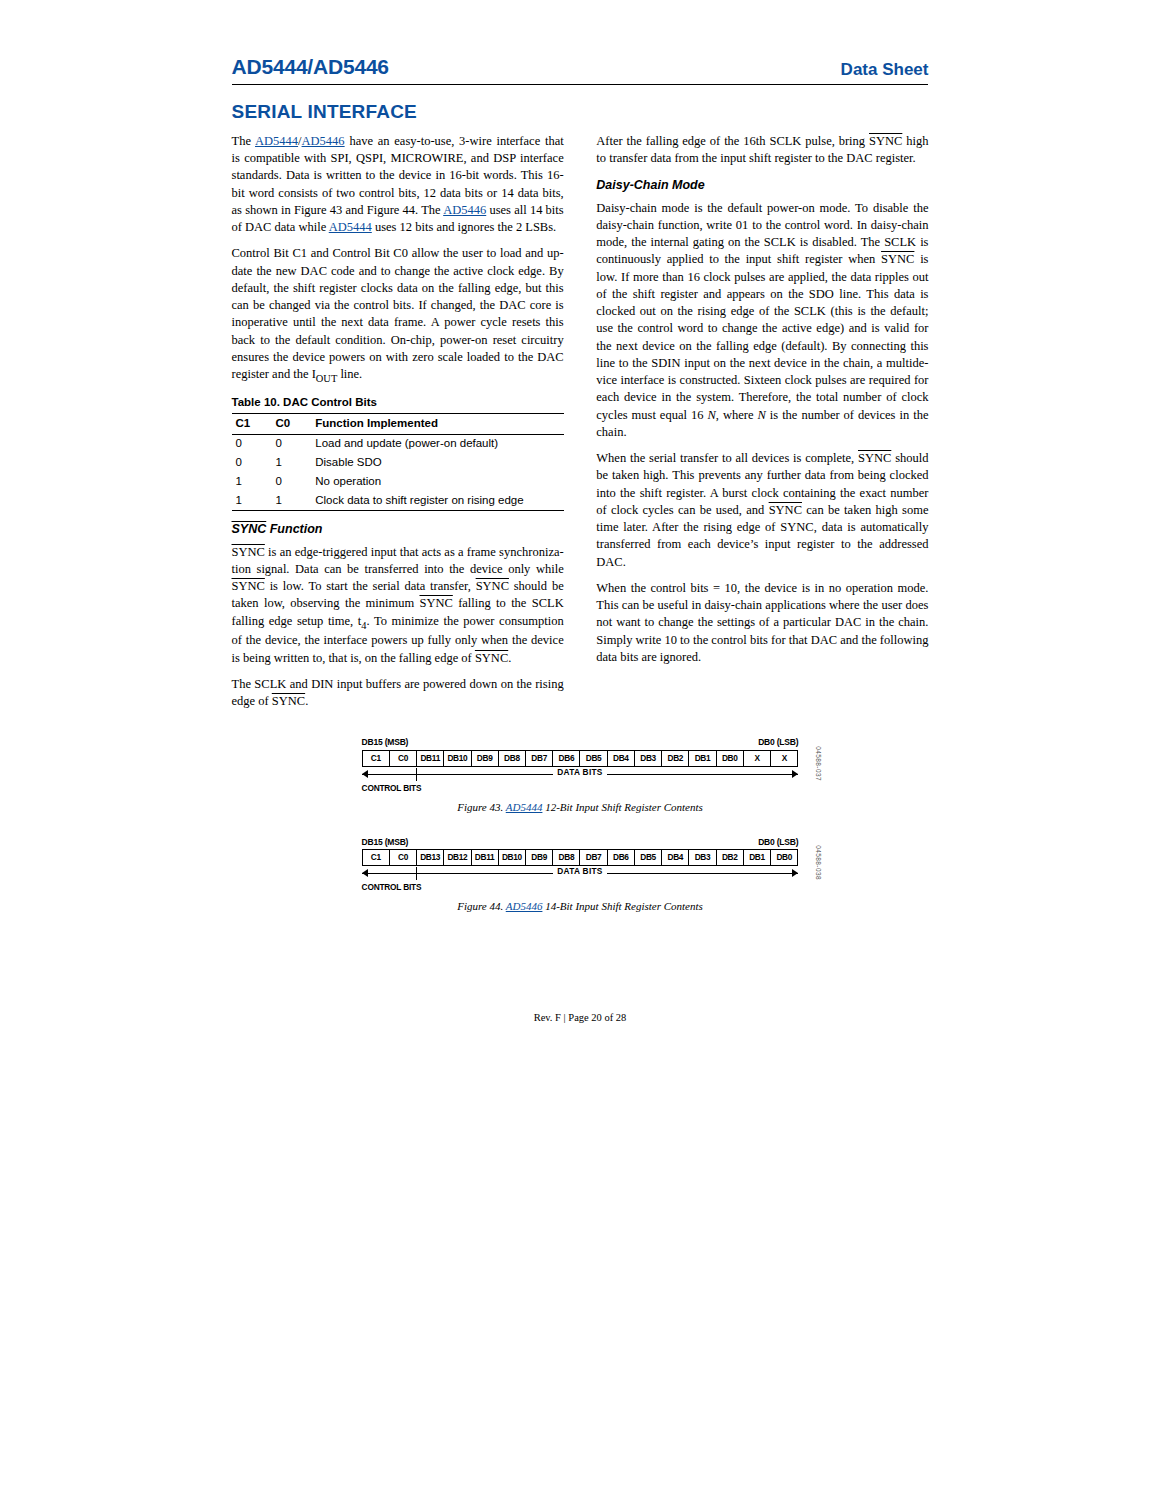AD5444/AD5446
Data Sheet
SERIAL INTERFACE
The AD5444/AD5446 have an easy-to-use, 3-wire interface that is compatible with SPI, QSPI, MICROWIRE, and DSP interface standards. Data is written to the device in 16-bit words. This 16-bit word consists of two control bits, 12 data bits or 14 data bits, as shown in Figure 43 and Figure 44. The AD5446 uses all 14 bits of DAC data while AD5444 uses 12 bits and ignores the 2 LSBs.
Control Bit C1 and Control Bit C0 allow the user to load and update the new DAC code and to change the active clock edge. By default, the shift register clocks data on the falling edge, but this can be changed via the control bits. If changed, the DAC core is inoperative until the next data frame. A power cycle resets this back to the default condition. On-chip, power-on reset circuitry ensures the device powers on with zero scale loaded to the DAC register and the IOUT line.
Table 10. DAC Control Bits
| C1 | C0 | Function Implemented |
| --- | --- | --- |
| 0 | 0 | Load and update (power-on default) |
| 0 | 1 | Disable SDO |
| 1 | 0 | No operation |
| 1 | 1 | Clock data to shift register on rising edge |
SYNC Function
SYNC is an edge-triggered input that acts as a frame synchronization signal. Data can be transferred into the device only while SYNC is low. To start the serial data transfer, SYNC should be taken low, observing the minimum SYNC falling to the SCLK falling edge setup time, t4. To minimize the power consumption of the device, the interface powers up fully only when the device is being written to, that is, on the falling edge of SYNC.
The SCLK and DIN input buffers are powered down on the rising edge of SYNC.
After the falling edge of the 16th SCLK pulse, bring SYNC high to transfer data from the input shift register to the DAC register.
Daisy-Chain Mode
Daisy-chain mode is the default power-on mode. To disable the daisy-chain function, write 01 to the control word. In daisy-chain mode, the internal gating on the SCLK is disabled. The SCLK is continuously applied to the input shift register when SYNC is low. If more than 16 clock pulses are applied, the data ripples out of the shift register and appears on the SDO line. This data is clocked out on the rising edge of the SCLK (this is the default; use the control word to change the active edge) and is valid for the next device on the falling edge (default). By connecting this line to the SDIN input on the next device in the chain, a multidevice interface is constructed. Sixteen clock pulses are required for each device in the system. Therefore, the total number of clock cycles must equal 16 N, where N is the number of devices in the chain.
When the serial transfer to all devices is complete, SYNC should be taken high. This prevents any further data from being clocked into the shift register. A burst clock containing the exact number of clock cycles can be used, and SYNC can be taken high some time later. After the rising edge of SYNC, data is automatically transferred from each device’s input register to the addressed DAC.
When the control bits = 10, the device is in no operation mode. This can be useful in daisy-chain applications where the user does not want to change the settings of a particular DAC in the chain. Simply write 10 to the control bits for that DAC and the following data bits are ignored.
DB15 (MSB) DB0 (LSB)
| C1 | C0 | DB11 | DB10 | DB9 | DB8 | DB7 | DB6 | DB5 | DB4 | DB3 | DB2 | DB1 | DB0 | X | X |
DATA BITS
CONTROL BITS
04588-037
Figure 43. AD5444 12-Bit Input Shift Register Contents
DB15 (MSB) DB0 (LSB)
| C1 | C0 | DB13 | DB12 | DB11 | DB10 | DB9 | DB8 | DB7 | DB6 | DB5 | DB4 | DB3 | DB2 | DB1 | DB0 |
DATA BITS
CONTROL BITS
04588-038
Figure 44. AD5446 14-Bit Input Shift Register Contents
Rev. F | Page 20 of 28